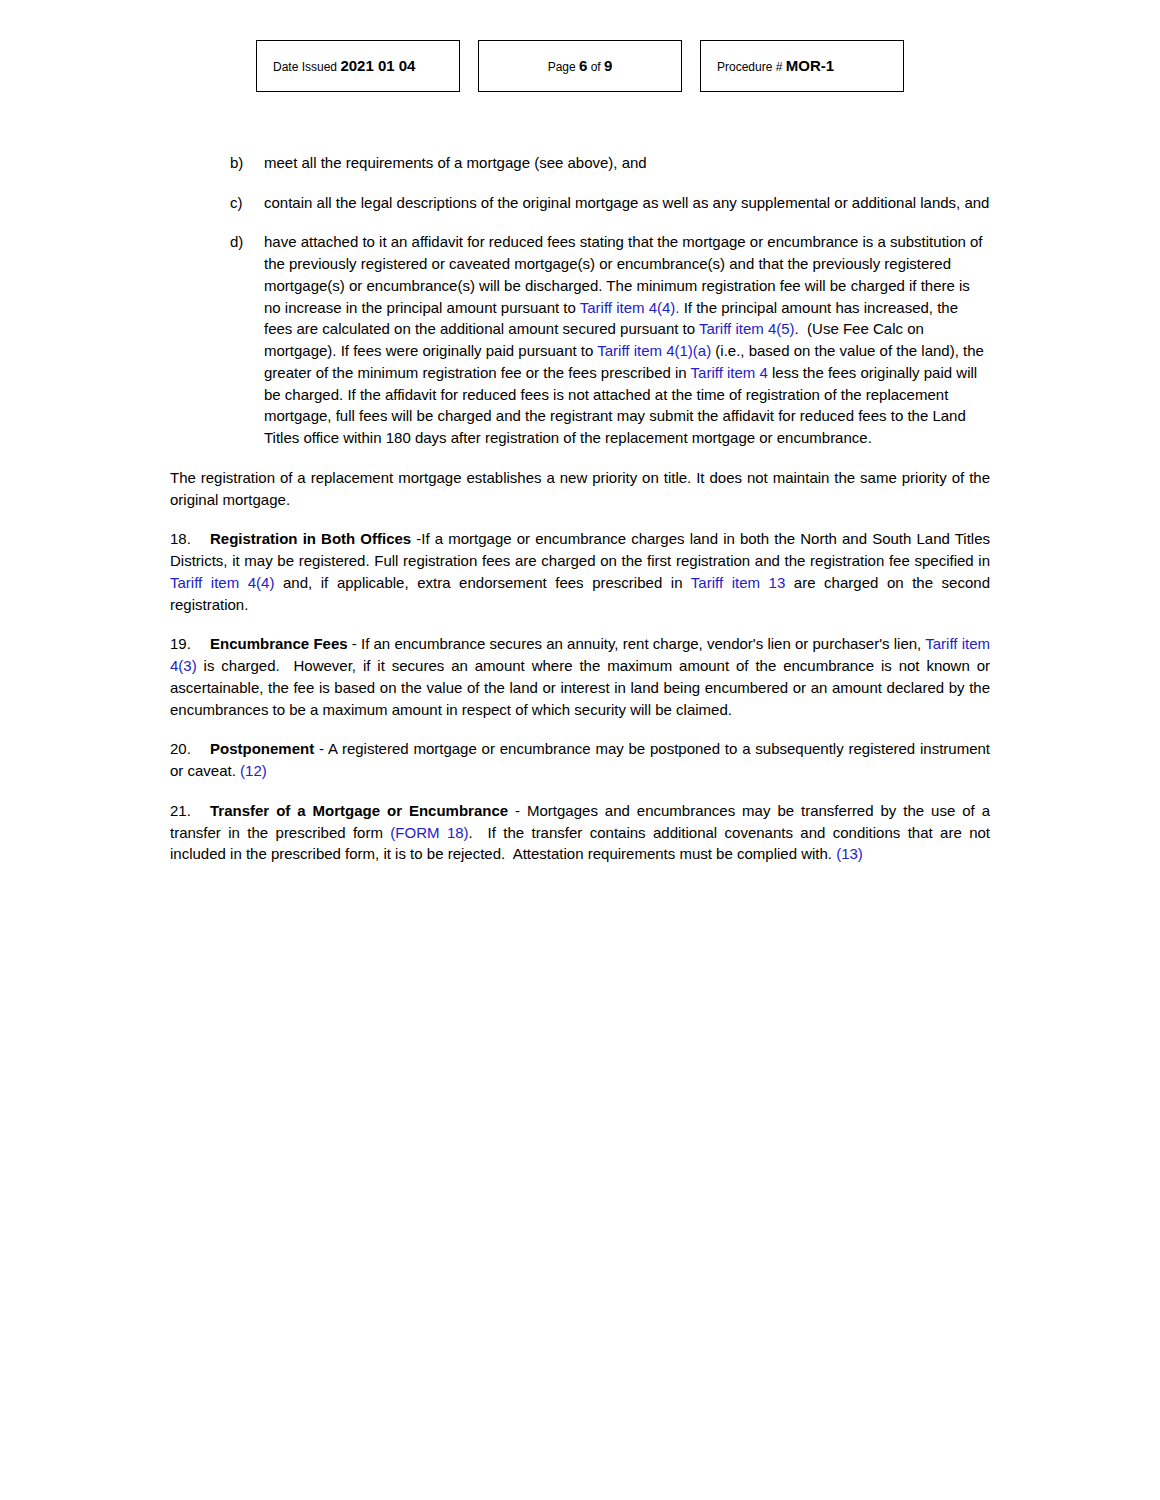Date Issued 2021 01 04
Page 6 of 9
Procedure # MOR-1
b) meet all the requirements of a mortgage (see above), and
c) contain all the legal descriptions of the original mortgage as well as any supplemental or additional lands, and
d) have attached to it an affidavit for reduced fees stating that the mortgage or encumbrance is a substitution of the previously registered or caveated mortgage(s) or encumbrance(s) and that the previously registered mortgage(s) or encumbrance(s) will be discharged. The minimum registration fee will be charged if there is no increase in the principal amount pursuant to Tariff item 4(4). If the principal amount has increased, the fees are calculated on the additional amount secured pursuant to Tariff item 4(5). (Use Fee Calc on mortgage). If fees were originally paid pursuant to Tariff item 4(1)(a) (i.e., based on the value of the land), the greater of the minimum registration fee or the fees prescribed in Tariff item 4 less the fees originally paid will be charged. If the affidavit for reduced fees is not attached at the time of registration of the replacement mortgage, full fees will be charged and the registrant may submit the affidavit for reduced fees to the Land Titles office within 180 days after registration of the replacement mortgage or encumbrance.
The registration of a replacement mortgage establishes a new priority on title. It does not maintain the same priority of the original mortgage.
18. Registration in Both Offices -If a mortgage or encumbrance charges land in both the North and South Land Titles Districts, it may be registered. Full registration fees are charged on the first registration and the registration fee specified in Tariff item 4(4) and, if applicable, extra endorsement fees prescribed in Tariff item 13 are charged on the second registration.
19. Encumbrance Fees - If an encumbrance secures an annuity, rent charge, vendor's lien or purchaser's lien, Tariff item 4(3) is charged. However, if it secures an amount where the maximum amount of the encumbrance is not known or ascertainable, the fee is based on the value of the land or interest in land being encumbered or an amount declared by the encumbrances to be a maximum amount in respect of which security will be claimed.
20. Postponement - A registered mortgage or encumbrance may be postponed to a subsequently registered instrument or caveat. (12)
21. Transfer of a Mortgage or Encumbrance - Mortgages and encumbrances may be transferred by the use of a transfer in the prescribed form (FORM 18). If the transfer contains additional covenants and conditions that are not included in the prescribed form, it is to be rejected. Attestation requirements must be complied with. (13)